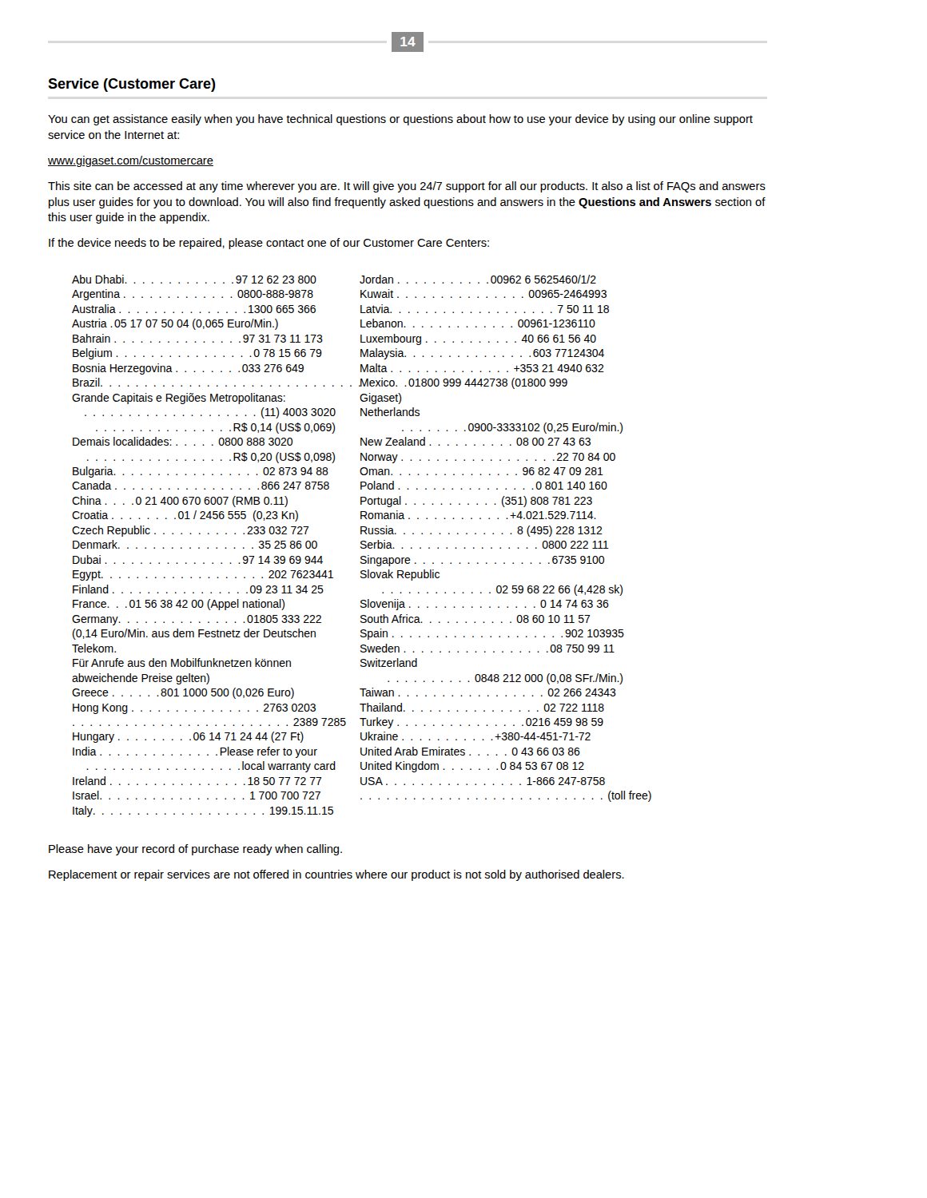14
Service (Customer Care)
You can get assistance easily when you have technical questions or questions about how to use your device by using our online support service on the Internet at:
www.gigaset.com/customercare
This site can be accessed at any time wherever you are. It will give you 24/7 support for all our products. It also a list of FAQs and answers plus user guides for you to download. You will also find frequently asked questions and answers in the Questions and Answers section of this user guide in the appendix.
If the device needs to be repaired, please contact one of our Customer Care Centers:
Abu Dhabi. . . . . . . . . . . . . 97 12 62 23 800 Argentina . . . . . . . . . . . . . 0800-888-9878 Australia . . . . . . . . . . . . . . . 1300 665 366 Austria . 05 17 07 50 04 (0,065 Euro/Min.) Bahrain . . . . . . . . . . . . . . . 97 31 73 11 173 Belgium . . . . . . . . . . . . . . . . 0 78 15 66 79 Bosnia Herzegovina . . . . . . . . 033 276 649 Brazil. . . . . . . . . . . . . . . . . . . . . . . . . . . . . . Grande Capitais e Regiões Metropolitanas: . . . . . . . . . . . . . . . . . . . . (11) 4003 3020 . . . . . . . . . . . . . . . . R$ 0,14 (US$ 0,069) Demais localidades: . . . . . 0800 888 3020 . . . . . . . . . . . . . . . . . R$ 0,20 (US$ 0,098) Bulgaria. . . . . . . . . . . . . . . . . 02 873 94 88 Canada . . . . . . . . . . . . . . . . . 866 247 8758 China . . . . 0 21 400 670 6007 (RMB 0.11) Croatia . . . . . . . . 01 / 2456 555 (0,23 Kn) Czech Republic . . . . . . . . . . . 233 032 727 Denmark. . . . . . . . . . . . . . . . 35 25 86 00 Dubai . . . . . . . . . . . . . . . . 97 14 39 69 944 Egypt. . . . . . . . . . . . . . . . . . . 202 7623441 Finland . . . . . . . . . . . . . . . . 09 23 11 34 25 France. . . 01 56 38 42 00 (Appel national) Germany. . . . . . . . . . . . . . . 01805 333 222 (0,14 Euro/Min. aus dem Festnetz der Deutschen Telekom. Für Anrufe aus den Mobilfunknetzen können abweichende Preise gelten) Greece . . . . . . 801 1000 500 (0,026 Euro) Hong Kong . . . . . . . . . . . . . . . 2763 0203 . . . . . . . . . . . . . . . . . . . . . . . . . 2389 7285 Hungary . . . . . . . . . 06 14 71 24 44 (27 Ft) India . . . . . . . . . . . . . . Please refer to your . . . . . . . . . . . . . . . . . . local warranty card Ireland . . . . . . . . . . . . . . . . 18 50 77 72 77 Israel. . . . . . . . . . . . . . . . . 1 700 700 727 Italy. . . . . . . . . . . . . . . . . . . . 199.15.11.15
Jordan . . . . . . . . . . . 00962 6 5625460/1/2 Kuwait . . . . . . . . . . . . . . . 00965-2464993 Latvia. . . . . . . . . . . . . . . . . . . 7 50 11 18 Lebanon. . . . . . . . . . . . . 00961-1236110 Luxembourg . . . . . . . . . . . 40 66 61 56 40 Malaysia. . . . . . . . . . . . . . . 603 77124304 Malta . . . . . . . . . . . . . . +353 21 4940 632 Mexico. . 01800 999 4442738 (01800 999 Gigaset) Netherlands . . . . . . . . 0900-3333102 (0,25 Euro/min.) New Zealand . . . . . . . . . . 08 00 27 43 63 Norway . . . . . . . . . . . . . . . . . . 22 70 84 00 Oman. . . . . . . . . . . . . . . 96 82 47 09 281 Poland . . . . . . . . . . . . . . . . 0 801 140 160 Portugal . . . . . . . . . . . (351) 808 781 223 Romania . . . . . . . . . . . .+4.021.529.7114. Russia. . . . . . . . . . . . . . 8 (495) 228 1312 Serbia. . . . . . . . . . . . . . . . . 0800 222 111 Singapore . . . . . . . . . . . . . . . . 6735 9100 Slovak Republic . . . . . . . . . . . . . 02 59 68 22 66 (4,428 sk) Slovenija . . . . . . . . . . . . . . . 0 14 74 63 36 South Africa. . . . . . . . . . . 08 60 10 11 57 Spain . . . . . . . . . . . . . . . . . . . . 902 103935 Sweden . . . . . . . . . . . . . . . . . 08 750 99 11 Switzerland . . . . . . . . . . 0848 212 000 (0,08 SFr./Min.) Taiwan . . . . . . . . . . . . . . . . . 02 266 24343 Thailand. . . . . . . . . . . . . . . . 02 722 1118 Turkey . . . . . . . . . . . . . . . 0216 459 98 59 Ukraine . . . . . . . . . . .+380-44-451-71-72 United Arab Emirates . . . . . 0 43 66 03 86 United Kingdom . . . . . . . 0 84 53 67 08 12 USA . . . . . . . . . . . . . . . . 1-866 247-8758 . . . . . . . . . . . . . . . . . . . . . . . . . . . . (toll free)
Please have your record of purchase ready when calling.
Replacement or repair services are not offered in countries where our product is not sold by authorised dealers.